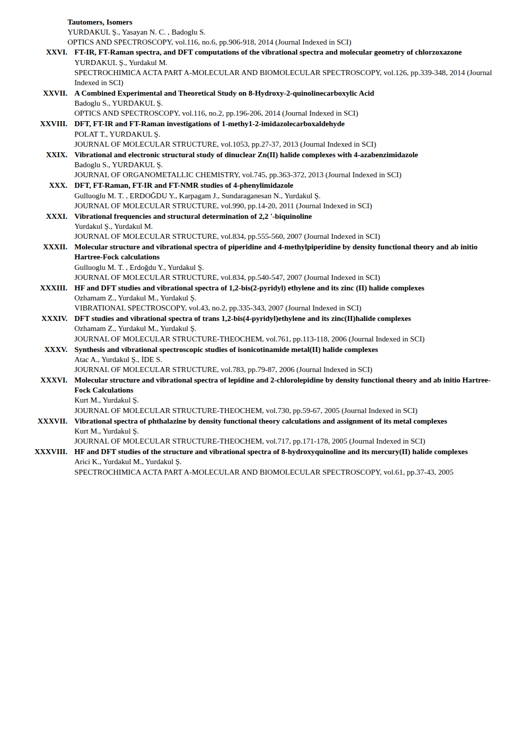Tautomers, Isomers
YURDAKUL Ş., Yasayan N. C. , Badoglu S.
OPTICS AND SPECTROSCOPY, vol.116, no.6, pp.906-918, 2014 (Journal Indexed in SCI)
XXVI.
FT-IR, FT-Raman spectra, and DFT computations of the vibrational spectra and molecular geometry of chlorzoxazone
YURDAKUL Ş., Yurdakul M.
SPECTROCHIMICA ACTA PART A-MOLECULAR AND BIOMOLECULAR SPECTROSCOPY, vol.126, pp.339-348, 2014 (Journal Indexed in SCI)
XXVII.
A Combined Experimental and Theoretical Study on 8-Hydroxy-2-quinolinecarboxylic Acid
Badoglu S., YURDAKUL Ş.
OPTICS AND SPECTROSCOPY, vol.116, no.2, pp.196-206, 2014 (Journal Indexed in SCI)
XXVIII.
DFT, FT-IR and FT-Raman investigations of 1-methy1-2-imidazolecarboxaldehyde
POLAT T., YURDAKUL Ş.
JOURNAL OF MOLECULAR STRUCTURE, vol.1053, pp.27-37, 2013 (Journal Indexed in SCI)
XXIX.
Vibrational and electronic structural study of dinuclear Zn(II) halide complexes with 4-azabenzimidazole
Badoglu S., YURDAKUL Ş.
JOURNAL OF ORGANOMETALLIC CHEMISTRY, vol.745, pp.363-372, 2013 (Journal Indexed in SCI)
XXX.
DFT, FT-Raman, FT-IR and FT-NMR studies of 4-phenylimidazole
Gulluoglu M. T. , ERDOĞDU Y., Karpagam J., Sundaraganesan N., Yurdakul Ş.
JOURNAL OF MOLECULAR STRUCTURE, vol.990, pp.14-20, 2011 (Journal Indexed in SCI)
XXXI.
Vibrational frequencies and structural determination of 2,2 '-biquinoline
Yurdakul Ş., Yurdakul M.
JOURNAL OF MOLECULAR STRUCTURE, vol.834, pp.555-560, 2007 (Journal Indexed in SCI)
XXXII.
Molecular structure and vibrational spectra of piperidine and 4-methylpiperidine by density functional theory and ab initio Hartree-Fock calculations
Gulluoglu M. T. , Erdoğdu Y., Yurdakul Ş.
JOURNAL OF MOLECULAR STRUCTURE, vol.834, pp.540-547, 2007 (Journal Indexed in SCI)
XXXIII.
HF and DFT studies and vibrational spectra of 1,2-bis(2-pyridyl) ethylene and its zinc (II) halide complexes
Ozhamam Z., Yurdakul M., Yurdakul Ş.
VIBRATIONAL SPECTROSCOPY, vol.43, no.2, pp.335-343, 2007 (Journal Indexed in SCI)
XXXIV.
DFT studies and vibrational spectra of trans 1,2-bis(4-pyridyl)ethylene and its zinc(II)halide complexes
Ozhamam Z., Yurdakul M., Yurdakul Ş.
JOURNAL OF MOLECULAR STRUCTURE-THEOCHEM, vol.761, pp.113-118, 2006 (Journal Indexed in SCI)
XXXV.
Synthesis and vibrational spectroscopic studies of isonicotinamide metal(II) halide complexes
Atac A., Yurdakul Ş., İDE S.
JOURNAL OF MOLECULAR STRUCTURE, vol.783, pp.79-87, 2006 (Journal Indexed in SCI)
XXXVI.
Molecular structure and vibrational spectra of lepidine and 2-chlorolepidine by density functional theory and ab initio Hartree-Fock Calculations
Kurt M., Yurdakul Ş.
JOURNAL OF MOLECULAR STRUCTURE-THEOCHEM, vol.730, pp.59-67, 2005 (Journal Indexed in SCI)
XXXVII.
Vibrational spectra of phthalazine by density functional theory calculations and assignment of its metal complexes
Kurt M., Yurdakul Ş.
JOURNAL OF MOLECULAR STRUCTURE-THEOCHEM, vol.717, pp.171-178, 2005 (Journal Indexed in SCI)
XXXVIII.
HF and DFT studies of the structure and vibrational spectra of 8-hydroxyquinoline and its mercury(II) halide complexes
Arici K., Yurdakul M., Yurdakul Ş.
SPECTROCHIMICA ACTA PART A-MOLECULAR AND BIOMOLECULAR SPECTROSCOPY, vol.61, pp.37-43, 2005